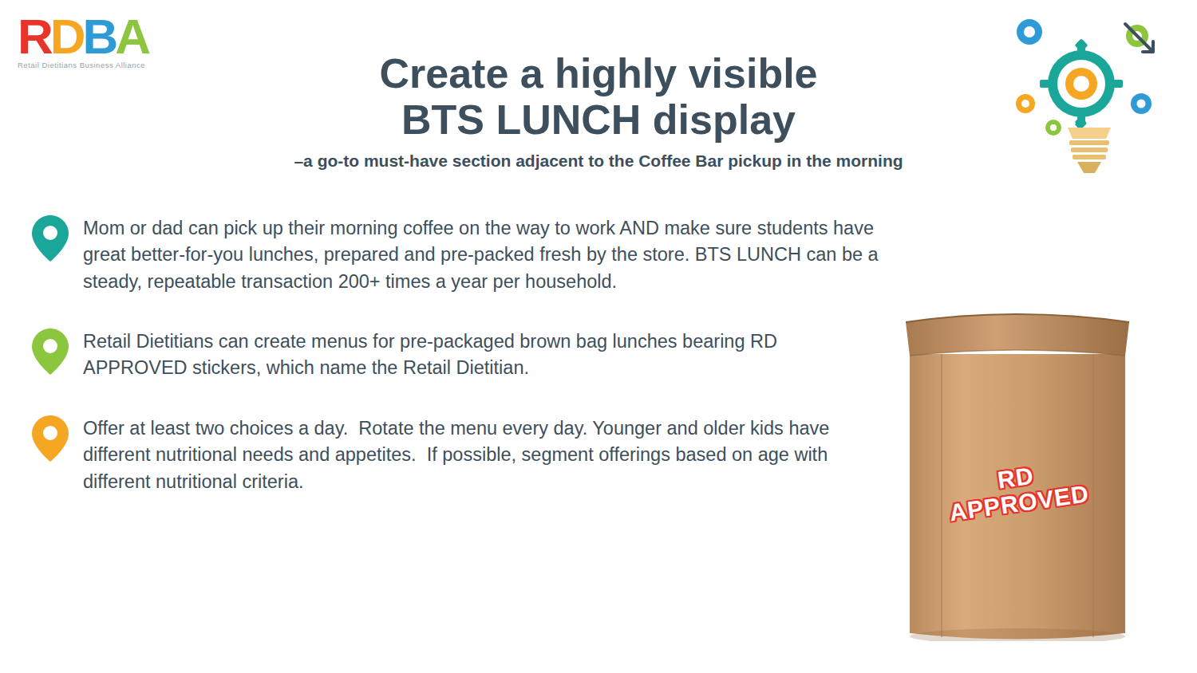RDBA
Retail Dietitians Business Alliance
Create a highly visible
BTS LUNCH display
–a go-to must-have section adjacent to the Coffee Bar pickup in the morning
Mom or dad can pick up their morning coffee on the way to work AND make sure students have great better-for-you lunches, prepared and pre-packed fresh by the store. BTS LUNCH can be a steady, repeatable transaction 200+ times a year per household.
Retail Dietitians can create menus for pre-packaged brown bag lunches bearing RD APPROVED stickers, which name the Retail Dietitian.
Offer at least two choices a day. Rotate the menu every day. Younger and older kids have different nutritional needs and appetites. If possible, segment offerings based on age with different nutritional criteria.
RD
APPROVED